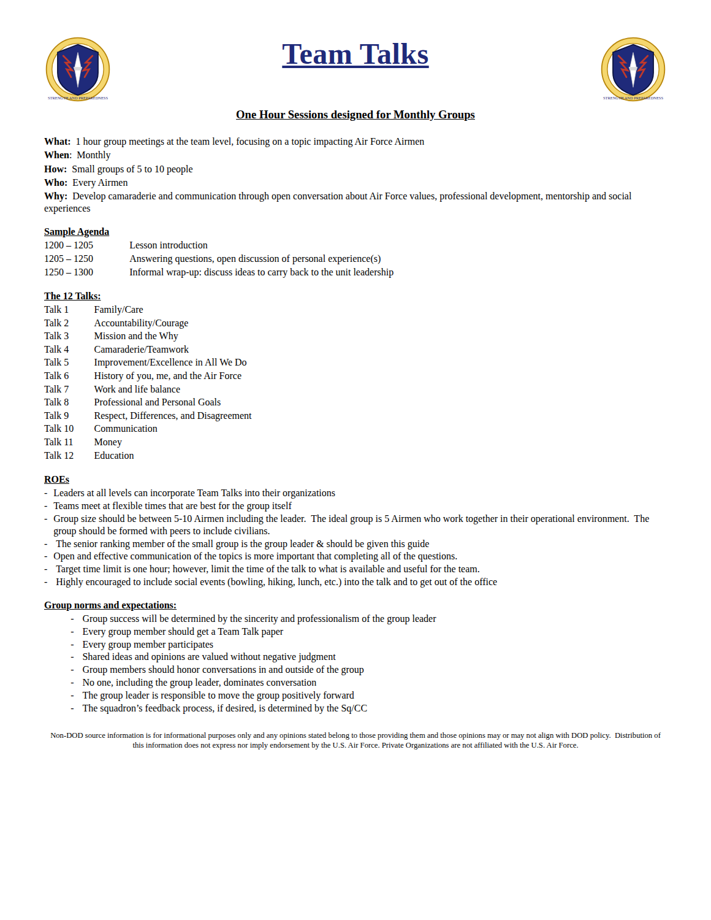STRENGTH AND PREPAREDNESS
STRENGTH AND PREPAREDNESS
Team Talks
One Hour Sessions designed for Monthly Groups
What: 1 hour group meetings at the team level, focusing on a topic impacting Air Force Airmen
When: Monthly
How: Small groups of 5 to 10 people
Who: Every Airmen
Why: Develop camaraderie and communication through open conversation about Air Force values, professional development, mentorship and social experiences
Sample Agenda
| 1200 – 1205 | Lesson introduction |
| 1205 – 1250 | Answering questions, open discussion of personal experience(s) |
| 1250 – 1300 | Informal wrap-up: discuss ideas to carry back to the unit leadership |
The 12 Talks:
| Talk 1 | Family/Care |
| Talk 2 | Accountability/Courage |
| Talk 3 | Mission and the Why |
| Talk 4 | Camaraderie/Teamwork |
| Talk 5 | Improvement/Excellence in All We Do |
| Talk 6 | History of you, me, and the Air Force |
| Talk 7 | Work and life balance |
| Talk 8 | Professional and Personal Goals |
| Talk 9 | Respect, Differences, and Disagreement |
| Talk 10 | Communication |
| Talk 11 | Money |
| Talk 12 | Education |
ROEs
Leaders at all levels can incorporate Team Talks into their organizations
Teams meet at flexible times that are best for the group itself
Group size should be between 5-10 Airmen including the leader. The ideal group is 5 Airmen who work together in their operational environment. The group should be formed with peers to include civilians.
The senior ranking member of the small group is the group leader & should be given this guide
Open and effective communication of the topics is more important that completing all of the questions.
Target time limit is one hour; however, limit the time of the talk to what is available and useful for the team.
Highly encouraged to include social events (bowling, hiking, lunch, etc.) into the talk and to get out of the office
Group norms and expectations:
Group success will be determined by the sincerity and professionalism of the group leader
Every group member should get a Team Talk paper
Every group member participates
Shared ideas and opinions are valued without negative judgment
Group members should honor conversations in and outside of the group
No one, including the group leader, dominates conversation
The group leader is responsible to move the group positively forward
The squadron’s feedback process, if desired, is determined by the Sq/CC
Non-DOD source information is for informational purposes only and any opinions stated belong to those providing them and those opinions may or may not align with DOD policy. Distribution of this information does not express nor imply endorsement by the U.S. Air Force. Private Organizations are not affiliated with the U.S. Air Force.